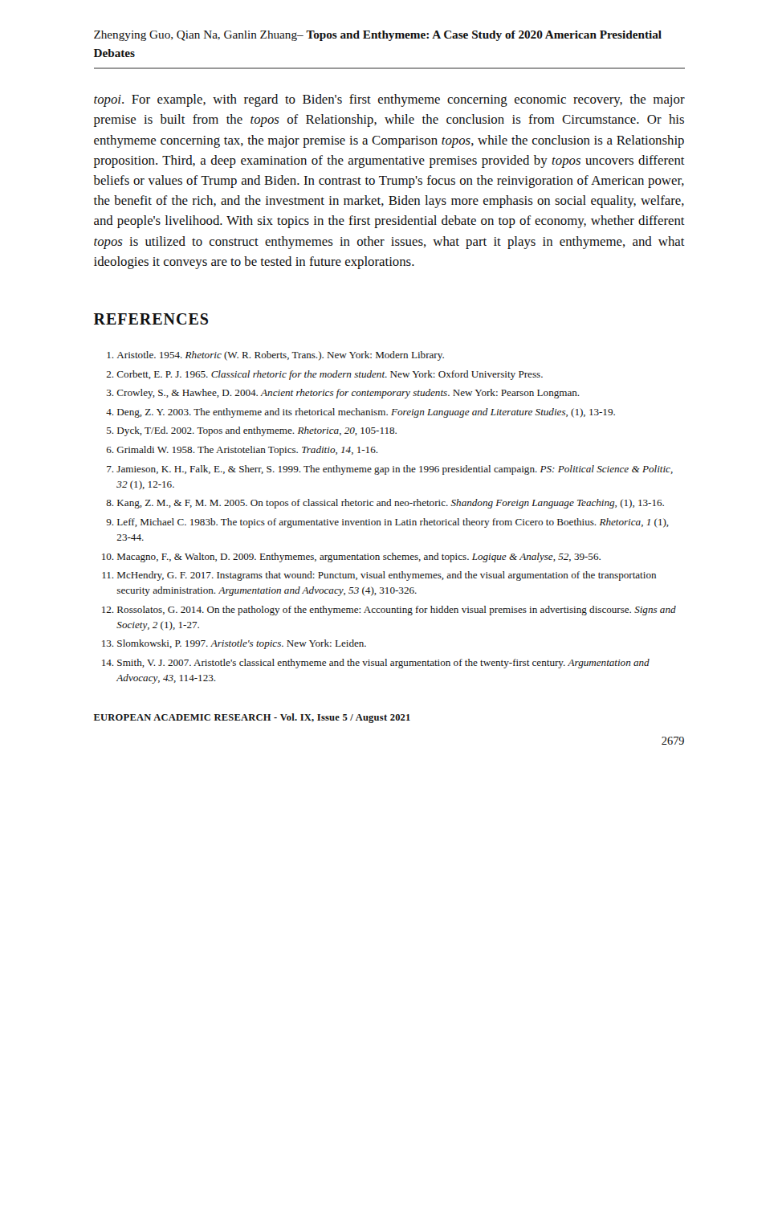Zhengying Guo, Qian Na, Ganlin Zhuang– Topos and Enthymeme: A Case Study of 2020 American Presidential Debates
topoi. For example, with regard to Biden's first enthymeme concerning economic recovery, the major premise is built from the topos of Relationship, while the conclusion is from Circumstance. Or his enthymeme concerning tax, the major premise is a Comparison topos, while the conclusion is a Relationship proposition. Third, a deep examination of the argumentative premises provided by topos uncovers different beliefs or values of Trump and Biden. In contrast to Trump's focus on the reinvigoration of American power, the benefit of the rich, and the investment in market, Biden lays more emphasis on social equality, welfare, and people's livelihood. With six topics in the first presidential debate on top of economy, whether different topos is utilized to construct enthymemes in other issues, what part it plays in enthymeme, and what ideologies it conveys are to be tested in future explorations.
REFERENCES
Aristotle. 1954. Rhetoric (W. R. Roberts, Trans.). New York: Modern Library.
Corbett, E. P. J. 1965. Classical rhetoric for the modern student. New York: Oxford University Press.
Crowley, S., & Hawhee, D. 2004. Ancient rhetorics for contemporary students. New York: Pearson Longman.
Deng, Z. Y. 2003. The enthymeme and its rhetorical mechanism. Foreign Language and Literature Studies, (1), 13-19.
Dyck, T/Ed. 2002. Topos and enthymeme. Rhetorica, 20, 105-118.
Grimaldi W. 1958. The Aristotelian Topics. Traditio, 14, 1-16.
Jamieson, K. H., Falk, E., & Sherr, S. 1999. The enthymeme gap in the 1996 presidential campaign. PS: Political Science & Politic, 32 (1), 12-16.
Kang, Z. M., & F, M. M. 2005. On topos of classical rhetoric and neo-rhetoric. Shandong Foreign Language Teaching, (1), 13-16.
Leff, Michael C. 1983b. The topics of argumentative invention in Latin rhetorical theory from Cicero to Boethius. Rhetorica, 1 (1), 23-44.
Macagno, F., & Walton, D. 2009. Enthymemes, argumentation schemes, and topics. Logique & Analyse, 52, 39-56.
McHendry, G. F. 2017. Instagrams that wound: Punctum, visual enthymemes, and the visual argumentation of the transportation security administration. Argumentation and Advocacy, 53 (4), 310-326.
Rossolatos, G. 2014. On the pathology of the enthymeme: Accounting for hidden visual premises in advertising discourse. Signs and Society, 2 (1), 1-27.
Slomkowski, P. 1997. Aristotle's topics. New York: Leiden.
Smith, V. J. 2007. Aristotle's classical enthymeme and the visual argumentation of the twenty-first century. Argumentation and Advocacy, 43, 114-123.
EUROPEAN ACADEMIC RESEARCH - Vol. IX, Issue 5 / August 2021
2679